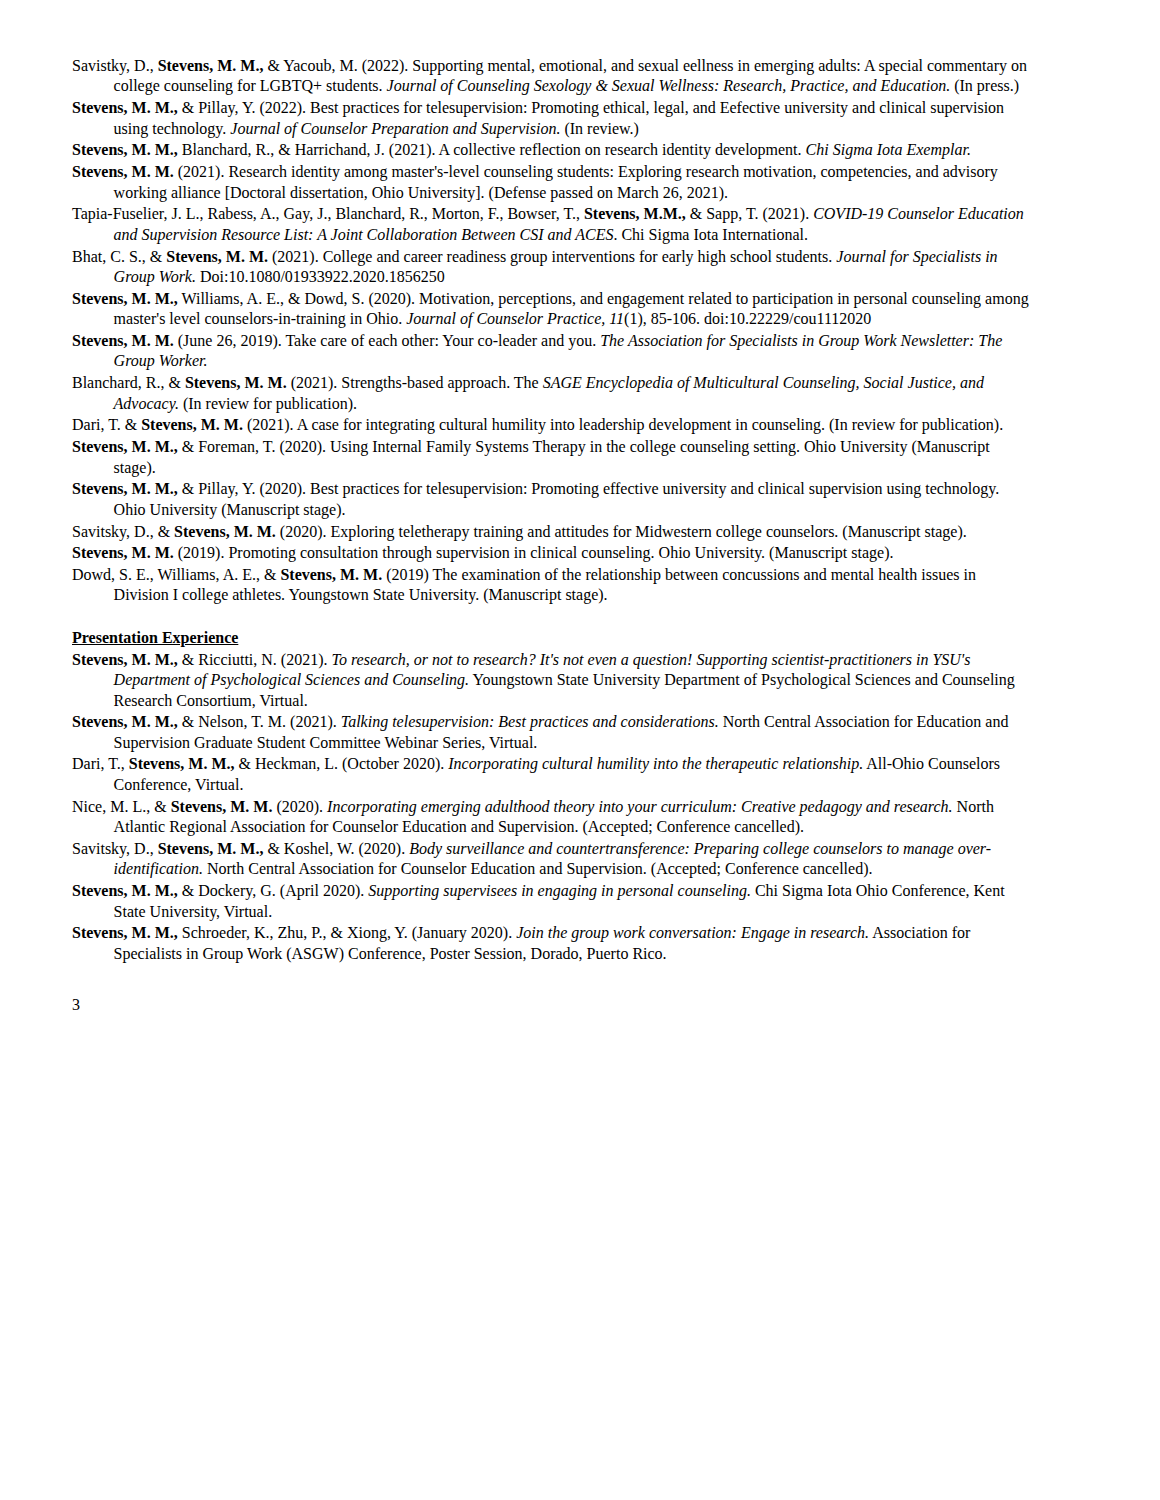Savistky, D., Stevens, M. M., & Yacoub, M. (2022). Supporting mental, emotional, and sexual eellness in emerging adults: A special commentary on college counseling for LGBTQ+ students. Journal of Counseling Sexology & Sexual Wellness: Research, Practice, and Education. (In press.)
Stevens, M. M., & Pillay, Y. (2022). Best practices for telesupervision: Promoting ethical, legal, and Eefective university and clinical supervision using technology. Journal of Counselor Preparation and Supervision. (In review.)
Stevens, M. M., Blanchard, R., & Harrichand, J. (2021). A collective reflection on research identity development. Chi Sigma Iota Exemplar.
Stevens, M. M. (2021). Research identity among master's-level counseling students: Exploring research motivation, competencies, and advisory working alliance [Doctoral dissertation, Ohio University]. (Defense passed on March 26, 2021).
Tapia-Fuselier, J. L., Rabess, A., Gay, J., Blanchard, R., Morton, F., Bowser, T., Stevens, M.M., & Sapp, T. (2021). COVID-19 Counselor Education and Supervision Resource List: A Joint Collaboration Between CSI and ACES. Chi Sigma Iota International.
Bhat, C. S., & Stevens, M. M. (2021). College and career readiness group interventions for early high school students. Journal for Specialists in Group Work. Doi:10.1080/01933922.2020.1856250
Stevens, M. M., Williams, A. E., & Dowd, S. (2020). Motivation, perceptions, and engagement related to participation in personal counseling among master's level counselors-in-training in Ohio. Journal of Counselor Practice, 11(1), 85-106. doi:10.22229/cou1112020
Stevens, M. M. (June 26, 2019). Take care of each other: Your co-leader and you. The Association for Specialists in Group Work Newsletter: The Group Worker.
Blanchard, R., & Stevens, M. M. (2021). Strengths-based approach. The SAGE Encyclopedia of Multicultural Counseling, Social Justice, and Advocacy. (In review for publication).
Dari, T. & Stevens, M. M. (2021). A case for integrating cultural humility into leadership development in counseling. (In review for publication).
Stevens, M. M., & Foreman, T. (2020). Using Internal Family Systems Therapy in the college counseling setting. Ohio University (Manuscript stage).
Stevens, M. M., & Pillay, Y. (2020). Best practices for telesupervision: Promoting effective university and clinical supervision using technology. Ohio University (Manuscript stage).
Savitsky, D., & Stevens, M. M. (2020). Exploring teletherapy training and attitudes for Midwestern college counselors. (Manuscript stage).
Stevens, M. M. (2019). Promoting consultation through supervision in clinical counseling. Ohio University. (Manuscript stage).
Dowd, S. E., Williams, A. E., & Stevens, M. M. (2019) The examination of the relationship between concussions and mental health issues in Division I college athletes. Youngstown State University. (Manuscript stage).
Presentation Experience
Stevens, M. M., & Ricciutti, N. (2021). To research, or not to research? It's not even a question! Supporting scientist-practitioners in YSU's Department of Psychological Sciences and Counseling. Youngstown State University Department of Psychological Sciences and Counseling Research Consortium, Virtual.
Stevens, M. M., & Nelson, T. M. (2021). Talking telesupervision: Best practices and considerations. North Central Association for Education and Supervision Graduate Student Committee Webinar Series, Virtual.
Dari, T., Stevens, M. M., & Heckman, L. (October 2020). Incorporating cultural humility into the therapeutic relationship. All-Ohio Counselors Conference, Virtual.
Nice, M. L., & Stevens, M. M. (2020). Incorporating emerging adulthood theory into your curriculum: Creative pedagogy and research. North Atlantic Regional Association for Counselor Education and Supervision. (Accepted; Conference cancelled).
Savitsky, D., Stevens, M. M., & Koshel, W. (2020). Body surveillance and countertransference: Preparing college counselors to manage over-identification. North Central Association for Counselor Education and Supervision. (Accepted; Conference cancelled).
Stevens, M. M., & Dockery, G. (April 2020). Supporting supervisees in engaging in personal counseling. Chi Sigma Iota Ohio Conference, Kent State University, Virtual.
Stevens, M. M., Schroeder, K., Zhu, P., & Xiong, Y. (January 2020). Join the group work conversation: Engage in research. Association for Specialists in Group Work (ASGW) Conference, Poster Session, Dorado, Puerto Rico.
3